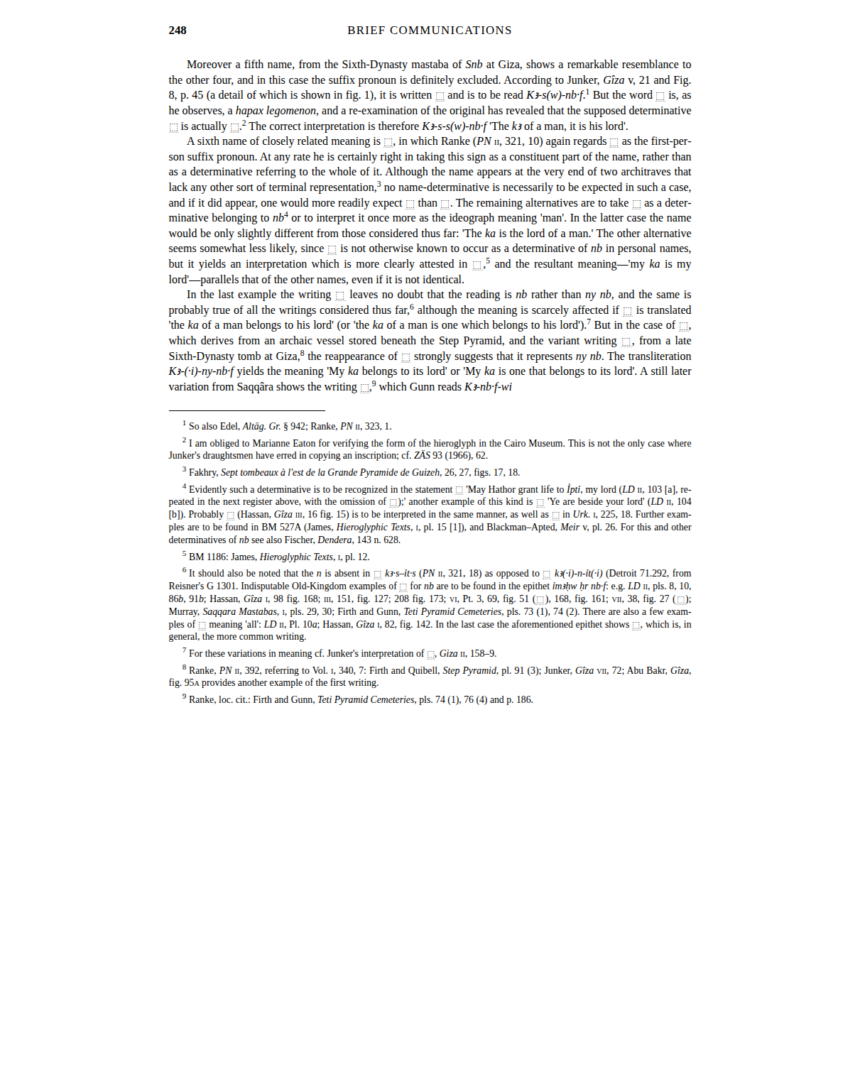248
BRIEF COMMUNICATIONS
Moreover a fifth name, from the Sixth-Dynasty mastaba of Snb at Giza, shows a remarkable resemblance to the other four, and in this case the suffix pronoun is definitely excluded. According to Junker, Gîza v, 21 and Fig. 8, p. 45 (a detail of which is shown in fig. 1), it is written and is to be read Kꜣ-s(w)-nb·f.1 But the word is, as he observes, a hapax legomenon, and a re-examination of the original has revealed that the supposed determinative is actually .2 The correct interpretation is therefore Kꜣ-s-s(w)-nb·f 'The kꜣ of a man, it is his lord'.
A sixth name of closely related meaning is , in which Ranke (PN ii, 321, 10) again regards as the first-person suffix pronoun. At any rate he is certainly right in taking this sign as a constituent part of the name, rather than as a determinative referring to the whole of it. Although the name appears at the very end of two architraves that lack any other sort of terminal representation,3 no name-determinative is necessarily to be expected in such a case, and if it did appear, one would more readily expect than . The remaining alternatives are to take as a determinative belonging to nb4 or to interpret it once more as the ideograph meaning 'man'. In the latter case the name would be only slightly different from those considered thus far: 'The ka is the lord of a man.' The other alternative seems somewhat less likely, since is not otherwise known to occur as a determinative of nb in personal names, but it yields an interpretation which is more clearly attested in ,5 and the resultant meaning—'my ka is my lord'—parallels that of the other names, even if it is not identical.
In the last example the writing leaves no doubt that the reading is nb rather than ny nb, and the same is probably true of all the writings considered thus far,6 although the meaning is scarcely affected if is translated 'the ka of a man belongs to his lord' (or 'the ka of a man is one which belongs to his lord').7 But in the case of , which derives from an archaic vessel stored beneath the Step Pyramid, and the variant writing , from a late Sixth-Dynasty tomb at Giza,8 the reappearance of strongly suggests that it represents ny nb. The transliteration Kꜣ-(·i)-ny-nb·f yields the meaning 'My ka belongs to its lord' or 'My ka is one that belongs to its lord'. A still later variation from Saqqâra shows the writing ,9 which Gunn reads Kꜣ-nb·f-wi
1 So also Edel, Altäg. Gr. § 942; Ranke, PN ii, 323, 1.
2 I am obliged to Marianne Eaton for verifying the form of the hieroglyph in the Cairo Museum. This is not the only case where Junker's draughtsmen have erred in copying an inscription; cf. ZÄS 93 (1966), 62.
3 Fakhry, Sept tombeaux à l'est de la Grande Pyramide de Guizeh, 26, 27, figs. 17, 18.
4 Evidently such a determinative is to be recognized in the statement 'May Hathor grant life to Ỉptỉ, my lord (LD ii, 103 [a], repeated in the next register above, with the omission of );' another example of this kind is 'Ye are beside your lord' (LD ii, 104 [b]). Probably (Hassan, Gîza iii, 16 fig. 15) is to be interpreted in the same manner, as well as in Urk. i, 225, 18. Further examples are to be found in BM 527A (James, Hieroglyphic Texts, i, pl. 15 [1]), and Blackman–Apted, Meir v, pl. 26. For this and other determinatives of nb see also Fischer, Dendera, 143 n. 628.
5 BM 1186: James, Hieroglyphic Texts, i, pl. 12.
6 It should also be noted that the n is absent in kꜣ·s–ỉt·s (PN ii, 321, 18) as opposed to kꜣ(·i)-n-ỉt(·i) (Detroit 71.292, from Reisner's G 1301. Indisputable Old-Kingdom examples of for nb are to be found in the epithet ỉmꜣḥw ḥr nb·f: e.g. LD ii, pls. 8, 10, 86b, 91b; Hassan, Gîza i, 98 fig. 168; iii, 151, fig. 127; 208 fig. 173; vi, Pt. 3, 69, fig. 51 ( ), 168, fig. 161; vii, 38, fig. 27 ( ); Murray, Saqqara Mastabas, i, pls. 29, 30; Firth and Gunn, Teti Pyramid Cemeteries, pls. 73 (1), 74 (2). There are also a few examples of meaning 'all': LD ii, Pl. 10a; Hassan, Gîza i, 82, fig. 142. In the last case the aforementioned epithet shows , which is, in general, the more common writing.
7 For these variations in meaning cf. Junker's interpretation of , Giza ii, 158–9.
8 Ranke, PN ii, 392, referring to Vol. i, 340, 7: Firth and Quibell, Step Pyramid, pl. 91 (3); Junker, Gîza vii, 72; Abu Bakr, Gîza, fig. 95a provides another example of the first writing.
9 Ranke, loc. cit.: Firth and Gunn, Teti Pyramid Cemeteries, pls. 74 (1), 76 (4) and p. 186.